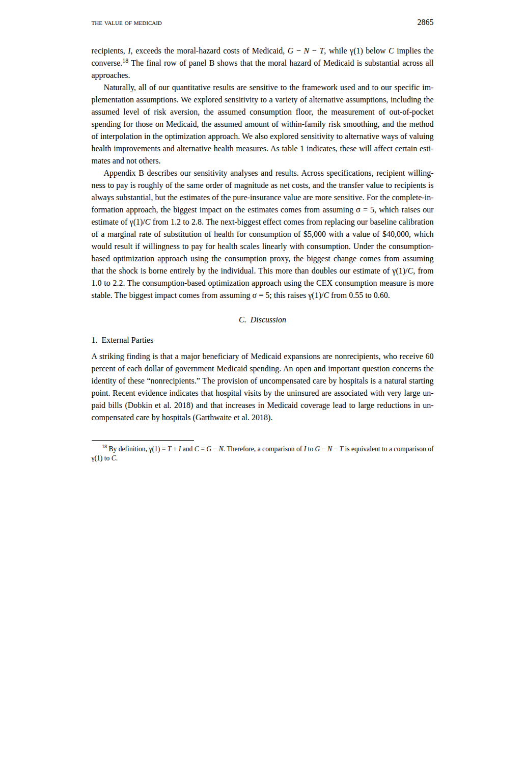the value of medicaid 2865
recipients, I, exceeds the moral-hazard costs of Medicaid, G − N − T, while γ(1) below C implies the converse.18 The final row of panel B shows that the moral hazard of Medicaid is substantial across all approaches.
Naturally, all of our quantitative results are sensitive to the framework used and to our specific implementation assumptions. We explored sensitivity to a variety of alternative assumptions, including the assumed level of risk aversion, the assumed consumption floor, the measurement of out-of-pocket spending for those on Medicaid, the assumed amount of within-family risk smoothing, and the method of interpolation in the optimization approach. We also explored sensitivity to alternative ways of valuing health improvements and alternative health measures. As table 1 indicates, these will affect certain estimates and not others.
Appendix B describes our sensitivity analyses and results. Across specifications, recipient willingness to pay is roughly of the same order of magnitude as net costs, and the transfer value to recipients is always substantial, but the estimates of the pure-insurance value are more sensitive. For the complete-information approach, the biggest impact on the estimates comes from assuming σ = 5, which raises our estimate of γ(1)/C from 1.2 to 2.8. The next-biggest effect comes from replacing our baseline calibration of a marginal rate of substitution of health for consumption of $5,000 with a value of $40,000, which would result if willingness to pay for health scales linearly with consumption. Under the consumption-based optimization approach using the consumption proxy, the biggest change comes from assuming that the shock is borne entirely by the individual. This more than doubles our estimate of γ(1)/C, from 1.0 to 2.2. The consumption-based optimization approach using the CEX consumption measure is more stable. The biggest impact comes from assuming σ = 5; this raises γ(1)/C from 0.55 to 0.60.
C. Discussion
1. External Parties
A striking finding is that a major beneficiary of Medicaid expansions are nonrecipients, who receive 60 percent of each dollar of government Medicaid spending. An open and important question concerns the identity of these “nonrecipients.” The provision of uncompensated care by hospitals is a natural starting point. Recent evidence indicates that hospital visits by the uninsured are associated with very large unpaid bills (Dobkin et al. 2018) and that increases in Medicaid coverage lead to large reductions in uncompensated care by hospitals (Garthwaite et al. 2018).
18 By definition, γ(1) = T + I and C = G − N. Therefore, a comparison of I to G − N − T is equivalent to a comparison of γ(1) to C.